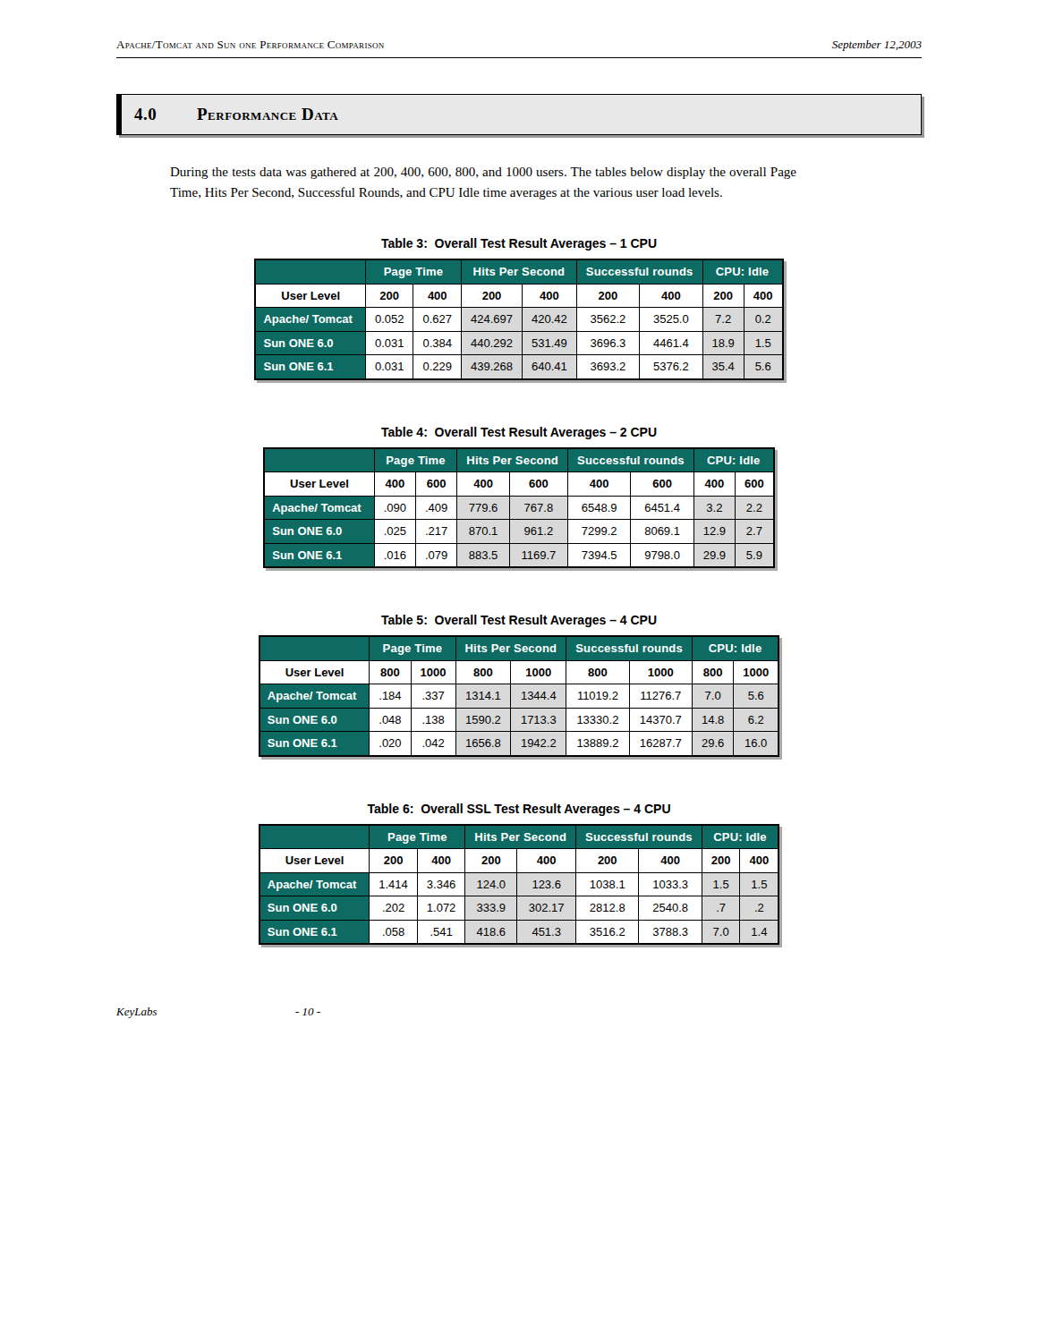Apache/Tomcat and Sun one Performance Comparison
September 12,2003
4.0 Performance Data
During the tests data was gathered at 200, 400, 600, 800, and 1000 users. The tables below display the overall Page Time, Hits Per Second, Successful Rounds, and CPU Idle time averages at the various user load levels.
Table 3: Overall Test Result Averages – 1 CPU
| | Page Time | Hits Per Second | Successful rounds | CPU: Idle |
| --- | --- | --- | --- | --- |
| User Level | 200 | 400 | 200 | 400 | 200 | 400 | 200 | 400 |
| Apache/ Tomcat | 0.052 | 0.627 | 424.697 | 420.42 | 3562.2 | 3525.0 | 7.2 | 0.2 |
| Sun ONE 6.0 | 0.031 | 0.384 | 440.292 | 531.49 | 3696.3 | 4461.4 | 18.9 | 1.5 |
| Sun ONE 6.1 | 0.031 | 0.229 | 439.268 | 640.41 | 3693.2 | 5376.2 | 35.4 | 5.6 |
Table 4: Overall Test Result Averages – 2 CPU
| | Page Time | Hits Per Second | Successful rounds | CPU: Idle |
| --- | --- | --- | --- | --- |
| User Level | 400 | 600 | 400 | 600 | 400 | 600 | 400 | 600 |
| Apache/ Tomcat | .090 | .409 | 779.6 | 767.8 | 6548.9 | 6451.4 | 3.2 | 2.2 |
| Sun ONE 6.0 | .025 | .217 | 870.1 | 961.2 | 7299.2 | 8069.1 | 12.9 | 2.7 |
| Sun ONE 6.1 | .016 | .079 | 883.5 | 1169.7 | 7394.5 | 9798.0 | 29.9 | 5.9 |
Table 5: Overall Test Result Averages – 4 CPU
| | Page Time | Hits Per Second | Successful rounds | CPU: Idle |
| --- | --- | --- | --- | --- |
| User Level | 800 | 1000 | 800 | 1000 | 800 | 1000 | 800 | 1000 |
| Apache/ Tomcat | .184 | .337 | 1314.1 | 1344.4 | 11019.2 | 11276.7 | 7.0 | 5.6 |
| Sun ONE 6.0 | .048 | .138 | 1590.2 | 1713.3 | 13330.2 | 14370.7 | 14.8 | 6.2 |
| Sun ONE 6.1 | .020 | .042 | 1656.8 | 1942.2 | 13889.2 | 16287.7 | 29.6 | 16.0 |
Table 6: Overall SSL Test Result Averages – 4 CPU
| | Page Time | Hits Per Second | Successful rounds | CPU: Idle |
| --- | --- | --- | --- | --- |
| User Level | 200 | 400 | 200 | 400 | 200 | 400 | 200 | 400 |
| Apache/ Tomcat | 1.414 | 3.346 | 124.0 | 123.6 | 1038.1 | 1033.3 | 1.5 | 1.5 |
| Sun ONE 6.0 | .202 | 1.072 | 333.9 | 302.17 | 2812.8 | 2540.8 | .7 | .2 |
| Sun ONE 6.1 | .058 | .541 | 418.6 | 451.3 | 3516.2 | 3788.3 | 7.0 | 1.4 |
KeyLabs
- 10 -